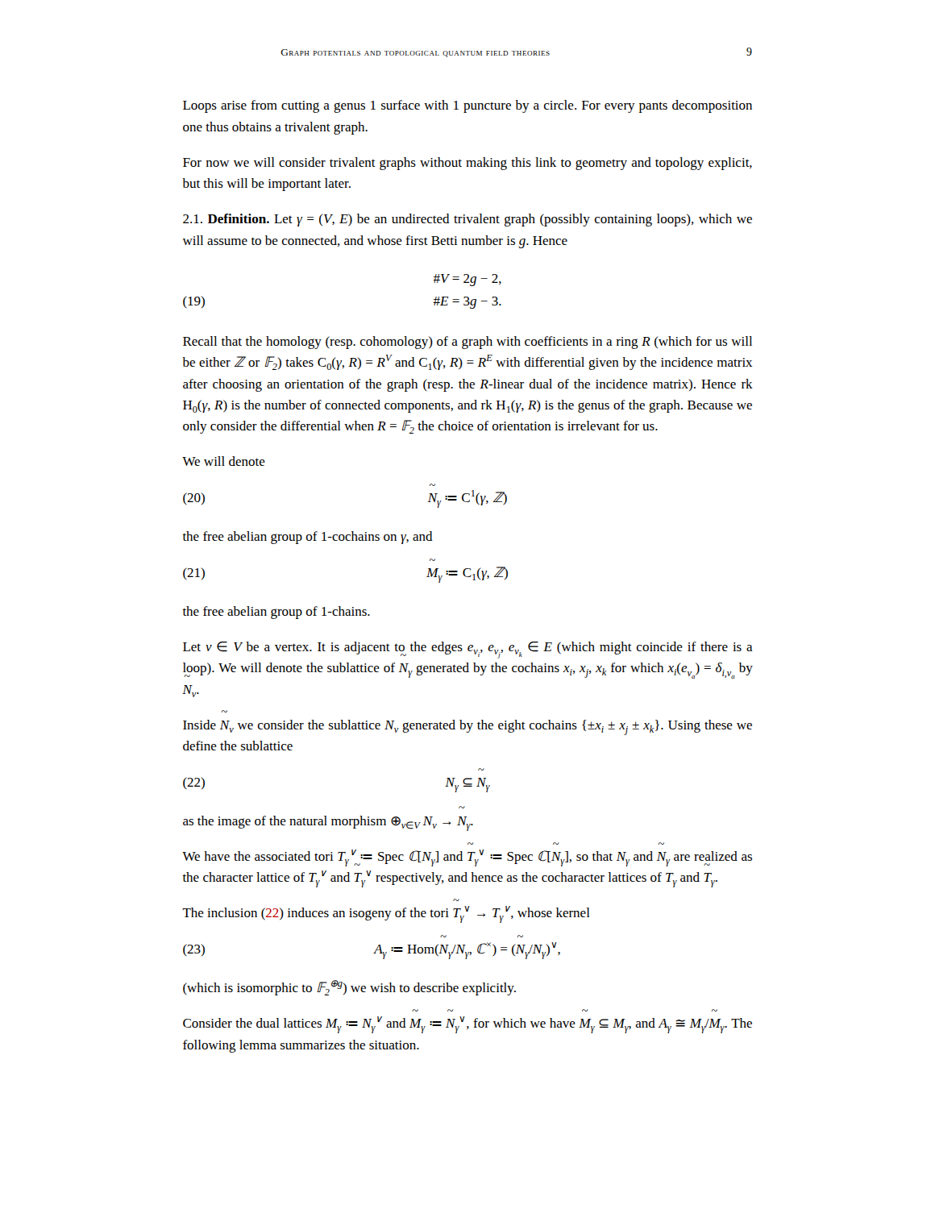Graph potentials and topological quantum field theories 9
Loops arise from cutting a genus 1 surface with 1 puncture by a circle. For every pants decomposition one thus obtains a trivalent graph.
For now we will consider trivalent graphs without making this link to geometry and topology explicit, but this will be important later.
2.1. Definition. Let γ = (V, E) be an undirected trivalent graph (possibly containing loops), which we will assume to be connected, and whose first Betti number is g. Hence
(19)
#V = 2g − 2,
#E = 3g − 3.
Recall that the homology (resp. cohomology) of a graph with coefficients in a ring R (which for us will be either ℤ or 𝔽2) takes C0(γ, R) = RV and C1(γ, R) = RE with differential given by the incidence matrix after choosing an orientation of the graph (resp. the R-linear dual of the incidence matrix). Hence rk H0(γ, R) is the number of connected components, and rk H1(γ, R) is the genus of the graph. Because we only consider the differential when R = 𝔽2 the choice of orientation is irrelevant for us.
We will denote
(20) ~Nγ ≔ C1(γ, ℤ)
the free abelian group of 1-cochains on γ, and
(21) ~Mγ ≔ C1(γ, ℤ)
the free abelian group of 1-chains.
Let v ∈ V be a vertex. It is adjacent to the edges evi, evj, evk ∈ E (which might coincide if there is a loop). We will denote the sublattice of ~Nγ generated by the cochains xi, xj, xk for which xi(eva) = δi,va by ~Nv.
Inside ~Nv we consider the sublattice Nv generated by the eight cochains {±xi ± xj ± xk}. Using these we define the sublattice
(22) Nγ ⊆ ~Nγ
as the image of the natural morphism ⊕v∈V Nv → ~Nγ.
We have the associated tori Tγ∨ ≔ Spec ℂ[Nγ] and ~Tγ∨ ≔ Spec ℂ[~Nγ], so that Nγ and ~Nγ are realized as the character lattice of Tγ∨ and ~Tγ∨ respectively, and hence as the cocharacter lattices of Tγ and ~Tγ.
The inclusion (22) induces an isogeny of the tori ~Tγ∨ → Tγ∨, whose kernel
(23) Aγ ≔ Hom(~Nγ/Nγ, ℂ×) = (~Nγ/Nγ)∨,
(which is isomorphic to 𝔽2⊕g) we wish to describe explicitly.
Consider the dual lattices Mγ ≔ Nγ∨ and ~Mγ ≔ ~Nγ∨, for which we have ~Mγ ⊆ Mγ, and Aγ ≅ Mγ/~Mγ. The following lemma summarizes the situation.